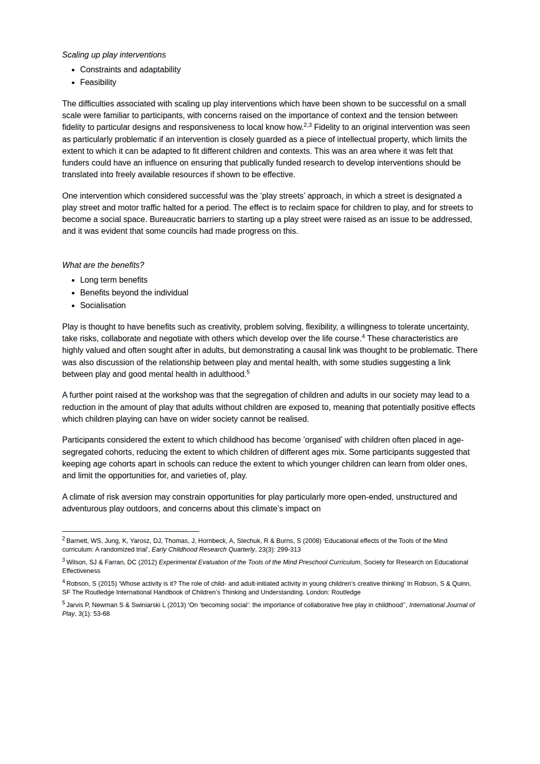Scaling up play interventions
Constraints and adaptability
Feasibility
The difficulties associated with scaling up play interventions which have been shown to be successful on a small scale were familiar to participants, with concerns raised on the importance of context and the tension between fidelity to particular designs and responsiveness to local know how.2,3 Fidelity to an original intervention was seen as particularly problematic if an intervention is closely guarded as a piece of intellectual property, which limits the extent to which it can be adapted to fit different children and contexts. This was an area where it was felt that funders could have an influence on ensuring that publically funded research to develop interventions should be translated into freely available resources if shown to be effective.
One intervention which considered successful was the ‘play streets’ approach, in which a street is designated a play street and motor traffic halted for a period. The effect is to reclaim space for children to play, and for streets to become a social space. Bureaucratic barriers to starting up a play street were raised as an issue to be addressed, and it was evident that some councils had made progress on this.
What are the benefits?
Long term benefits
Benefits beyond the individual
Socialisation
Play is thought to have benefits such as creativity, problem solving, flexibility, a willingness to tolerate uncertainty, take risks, collaborate and negotiate with others which develop over the life course.4 These characteristics are highly valued and often sought after in adults, but demonstrating a causal link was thought to be problematic. There was also discussion of the relationship between play and mental health, with some studies suggesting a link between play and good mental health in adulthood.5
A further point raised at the workshop was that the segregation of children and adults in our society may lead to a reduction in the amount of play that adults without children are exposed to, meaning that potentially positive effects which children playing can have on wider society cannot be realised.
Participants considered the extent to which childhood has become ‘organised’ with children often placed in age-segregated cohorts, reducing the extent to which children of different ages mix. Some participants suggested that keeping age cohorts apart in schools can reduce the extent to which younger children can learn from older ones, and limit the opportunities for, and varieties of, play.
A climate of risk aversion may constrain opportunities for play particularly more open-ended, unstructured and adventurous play outdoors, and concerns about this climate’s impact on
2 Barnett, WS, Jung, K, Yarosz, DJ, Thomas, J, Hornbeck, A, Stechuk, R & Burns, S (2008) ‘Educational effects of the Tools of the Mind curriculum: A randomized trial’, Early Childhood Research Quarterly, 23(3): 299-313
3 Wilson, SJ & Farran, DC (2012) Experimental Evaluation of the Tools of the Mind Preschool Curriculum, Society for Research on Educational Effectiveness
4 Robson, S (2015) ‘Whose activity is it? The role of child- and adult-initiated activity in young children’s creative thinking’ In Robson, S & Quinn, SF The Routledge International Handbook of Children’s Thinking and Understanding. London: Routledge
5 Jarvis P, Newman S & Swiniarski L (2013) ‘On ‘becoming social’: the importance of collaborative free play in childhood’’, International Journal of Play, 3(1): 53-68